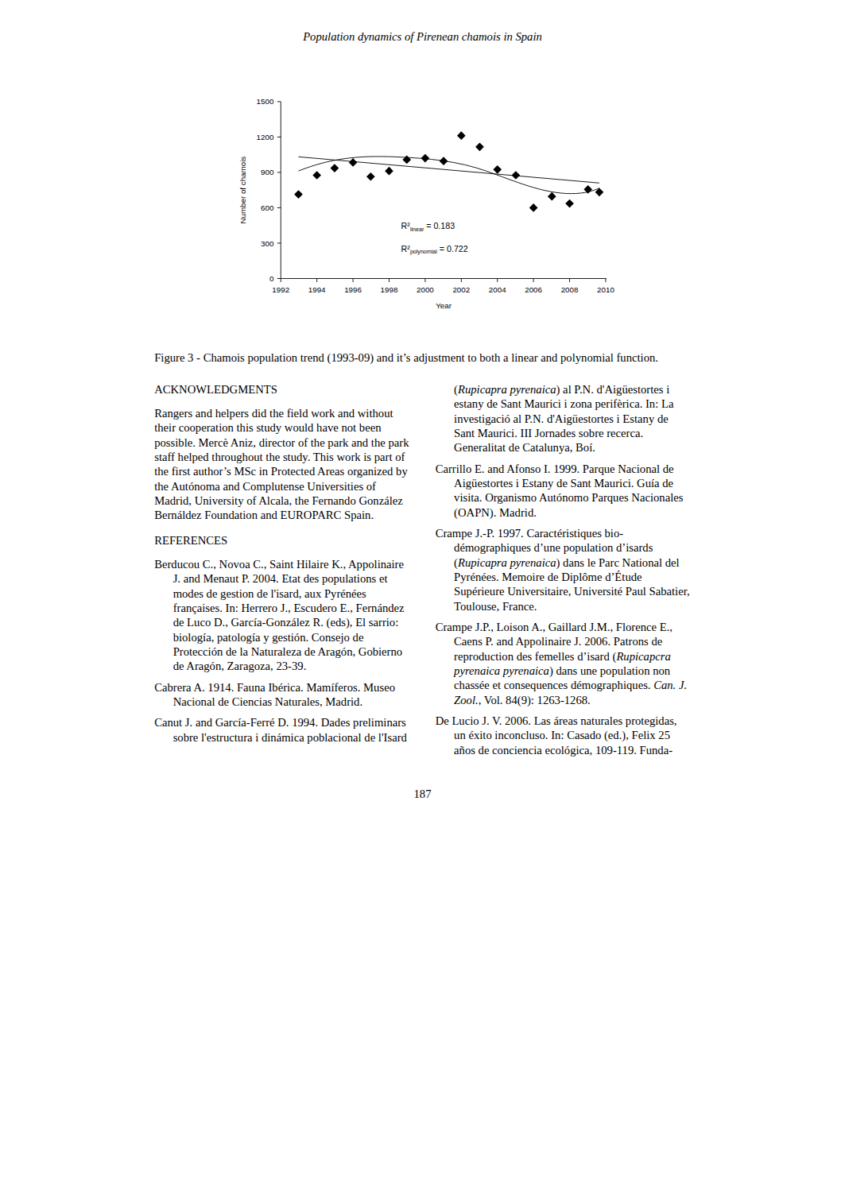Population dynamics of Pirenean chamois in Spain
1500 1200 900 600 300 0 Number of chamois 1992 1994 1996 1998 2000 2002 2004 2006 2008 2010 Year R²linear = 0.183 R²polynomial = 0.722
Figure 3 - Chamois population trend (1993-09) and it’s adjustment to both a linear and polynomial function.
Acknowledgments
Rangers and helpers did the field work and without their cooperation this study would have not been possible. Mercè Aniz, director of the park and the park staff helped throughout the study. This work is part of the first author’s MSc in Protected Areas organized by the Autónoma and Complutense Universities of Madrid, University of Alcala, the Fernando González Bernáldez Foundation and EUROPARC Spain.
References
Berducou C., Novoa C., Saint Hilaire K., Appolinaire J. and Menaut P. 2004. Etat des populations et modes de gestion de l'isard, aux Pyrénées françaises. In: Herrero J., Escudero E., Fernández de Luco D., García-González R. (eds), El sarrio: biología, patología y gestión. Consejo de Protección de la Naturaleza de Aragón, Gobierno de Aragón, Zaragoza, 23-39.
Cabrera A. 1914. Fauna Ibérica. Mamíferos. Museo Nacional de Ciencias Naturales, Madrid.
Canut J. and García-Ferré D. 1994. Dades preliminars sobre l'estructura i dinámica poblacional de l'Isard (Rupicapra pyrenaica) al P.N. d'Aigüestortes i estany de Sant Maurici i zona perifèrica. In: La investigació al P.N. d'Aigüestortes i Estany de Sant Maurici. III Jornades sobre recerca. Generalitat de Catalunya, Boí.
Carrillo E. and Afonso I. 1999. Parque Nacional de Aigüestortes i Estany de Sant Maurici. Guía de visita. Organismo Autónomo Parques Nacionales (OAPN). Madrid.
Crampe J.-P. 1997. Caractéristiques bio-démographiques d’une population d’isards (Rupicapra pyrenaica) dans le Parc National del Pyrénées. Memoire de Diplôme d’Étude Supérieure Universitaire, Université Paul Sabatier, Toulouse, France.
Crampe J.P., Loison A., Gaillard J.M., Florence E., Caens P. and Appolinaire J. 2006. Patrons de reproduction des femelles d’isard (Rupicapcra pyrenaica pyrenaica) dans une population non chassée et consequences démographiques. Can. J. Zool., Vol. 84(9): 1263-1268.
De Lucio J. V. 2006. Las áreas naturales protegidas, un éxito inconcluso. In: Casado (ed.), Felix 25 años de conciencia ecológica, 109-119. Funda-
187